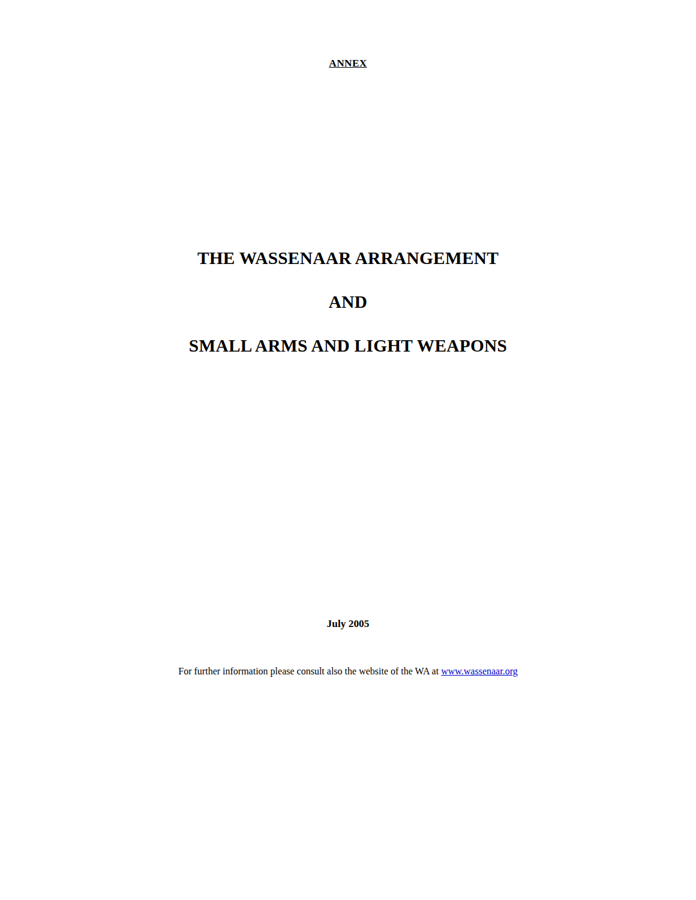ANNEX
THE WASSENAAR ARRANGEMENT
AND
SMALL ARMS AND LIGHT WEAPONS
July 2005
For further information please consult also the website of the WA at www.wassenaar.org